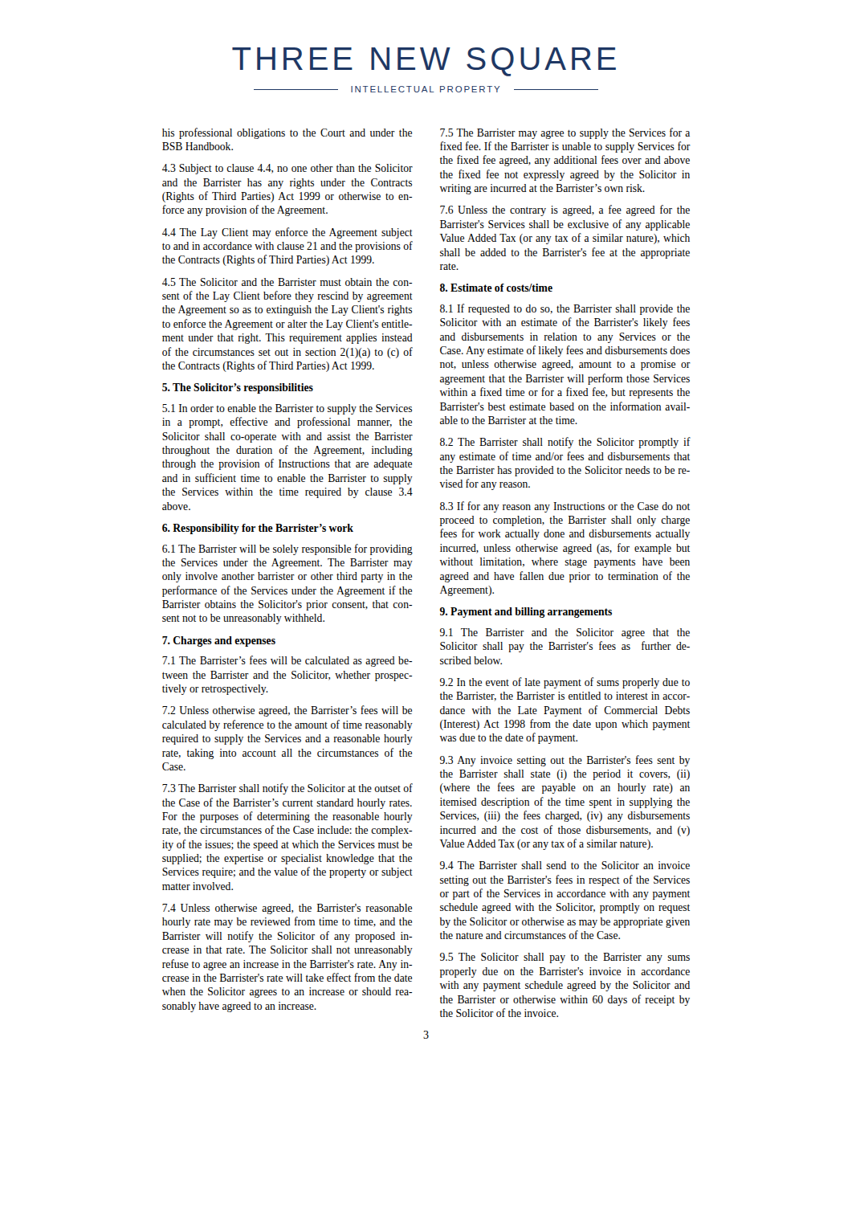THREE NEW SQUARE
INTELLECTUAL PROPERTY
his professional obligations to the Court and under the BSB Handbook.
4.3 Subject to clause 4.4, no one other than the Solicitor and the Barrister has any rights under the Contracts (Rights of Third Parties) Act 1999 or otherwise to enforce any provision of the Agreement.
4.4 The Lay Client may enforce the Agreement subject to and in accordance with clause 21 and the provisions of the Contracts (Rights of Third Parties) Act 1999.
4.5 The Solicitor and the Barrister must obtain the consent of the Lay Client before they rescind by agreement the Agreement so as to extinguish the Lay Client's rights to enforce the Agreement or alter the Lay Client's entitlement under that right. This requirement applies instead of the circumstances set out in section 2(1)(a) to (c) of the Contracts (Rights of Third Parties) Act 1999.
5. The Solicitor’s responsibilities
5.1 In order to enable the Barrister to supply the Services in a prompt, effective and professional manner, the Solicitor shall co-operate with and assist the Barrister throughout the duration of the Agreement, including through the provision of Instructions that are adequate and in sufficient time to enable the Barrister to supply the Services within the time required by clause 3.4 above.
6. Responsibility for the Barrister’s work
6.1 The Barrister will be solely responsible for providing the Services under the Agreement. The Barrister may only involve another barrister or other third party in the performance of the Services under the Agreement if the Barrister obtains the Solicitor's prior consent, that consent not to be unreasonably withheld.
7. Charges and expenses
7.1 The Barrister’s fees will be calculated as agreed between the Barrister and the Solicitor, whether prospectively or retrospectively.
7.2 Unless otherwise agreed, the Barrister’s fees will be calculated by reference to the amount of time reasonably required to supply the Services and a reasonable hourly rate, taking into account all the circumstances of the Case.
7.3 The Barrister shall notify the Solicitor at the outset of the Case of the Barrister’s current standard hourly rates. For the purposes of determining the reasonable hourly rate, the circumstances of the Case include: the complexity of the issues; the speed at which the Services must be supplied; the expertise or specialist knowledge that the Services require; and the value of the property or subject matter involved.
7.4 Unless otherwise agreed, the Barrister's reasonable hourly rate may be reviewed from time to time, and the Barrister will notify the Solicitor of any proposed increase in that rate. The Solicitor shall not unreasonably refuse to agree an increase in the Barrister's rate. Any increase in the Barrister's rate will take effect from the date when the Solicitor agrees to an increase or should reasonably have agreed to an increase.
7.5 The Barrister may agree to supply the Services for a fixed fee. If the Barrister is unable to supply Services for the fixed fee agreed, any additional fees over and above the fixed fee not expressly agreed by the Solicitor in writing are incurred at the Barrister’s own risk.
7.6 Unless the contrary is agreed, a fee agreed for the Barrister's Services shall be exclusive of any applicable Value Added Tax (or any tax of a similar nature), which shall be added to the Barrister's fee at the appropriate rate.
8. Estimate of costs/time
8.1 If requested to do so, the Barrister shall provide the Solicitor with an estimate of the Barrister's likely fees and disbursements in relation to any Services or the Case. Any estimate of likely fees and disbursements does not, unless otherwise agreed, amount to a promise or agreement that the Barrister will perform those Services within a fixed time or for a fixed fee, but represents the Barrister's best estimate based on the information available to the Barrister at the time.
8.2 The Barrister shall notify the Solicitor promptly if any estimate of time and/or fees and disbursements that the Barrister has provided to the Solicitor needs to be revised for any reason.
8.3 If for any reason any Instructions or the Case do not proceed to completion, the Barrister shall only charge fees for work actually done and disbursements actually incurred, unless otherwise agreed (as, for example but without limitation, where stage payments have been agreed and have fallen due prior to termination of the Agreement).
9. Payment and billing arrangements
9.1 The Barrister and the Solicitor agree that the Solicitor shall pay the Barrister′s fees as further described below.
9.2 In the event of late payment of sums properly due to the Barrister, the Barrister is entitled to interest in accordance with the Late Payment of Commercial Debts (Interest) Act 1998 from the date upon which payment was due to the date of payment.
9.3 Any invoice setting out the Barrister's fees sent by the Barrister shall state (i) the period it covers, (ii) (where the fees are payable on an hourly rate) an itemised description of the time spent in supplying the Services, (iii) the fees charged, (iv) any disbursements incurred and the cost of those disbursements, and (v) Value Added Tax (or any tax of a similar nature).
9.4 The Barrister shall send to the Solicitor an invoice setting out the Barrister's fees in respect of the Services or part of the Services in accordance with any payment schedule agreed with the Solicitor, promptly on request by the Solicitor or otherwise as may be appropriate given the nature and circumstances of the Case.
9.5 The Solicitor shall pay to the Barrister any sums properly due on the Barrister's invoice in accordance with any payment schedule agreed by the Solicitor and the Barrister or otherwise within 60 days of receipt by the Solicitor of the invoice.
3